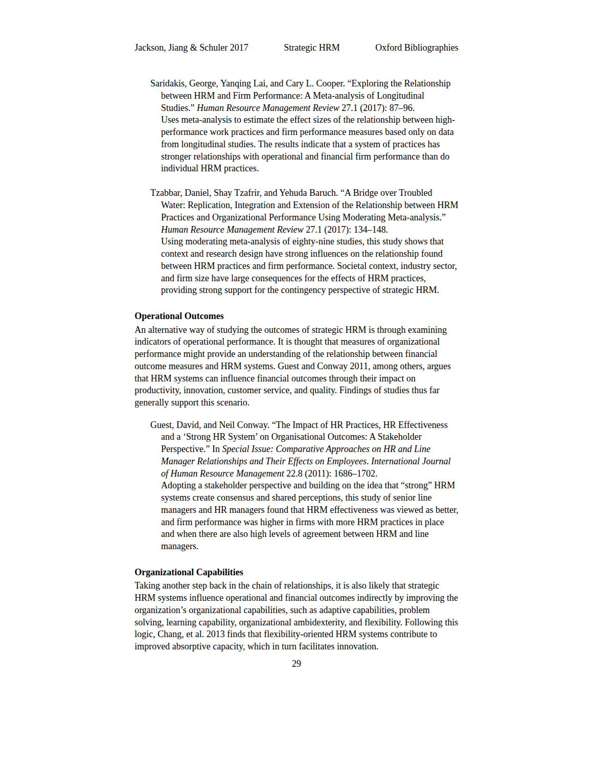Jackson, Jiang & Schuler 2017 Strategic HRM Oxford Bibliographies
Saridakis, George, Yanqing Lai, and Cary L. Cooper. “Exploring the Relationship between HRM and Firm Performance: A Meta-analysis of Longitudinal Studies.” Human Resource Management Review 27.1 (2017): 87–96. Uses meta-analysis to estimate the effect sizes of the relationship between high-performance work practices and firm performance measures based only on data from longitudinal studies. The results indicate that a system of practices has stronger relationships with operational and financial firm performance than do individual HRM practices.
Tzabbar, Daniel, Shay Tzafrir, and Yehuda Baruch. “A Bridge over Troubled Water: Replication, Integration and Extension of the Relationship between HRM Practices and Organizational Performance Using Moderating Meta-analysis.” Human Resource Management Review 27.1 (2017): 134–148. Using moderating meta-analysis of eighty-nine studies, this study shows that context and research design have strong influences on the relationship found between HRM practices and firm performance. Societal context, industry sector, and firm size have large consequences for the effects of HRM practices, providing strong support for the contingency perspective of strategic HRM.
Operational Outcomes
An alternative way of studying the outcomes of strategic HRM is through examining indicators of operational performance. It is thought that measures of organizational performance might provide an understanding of the relationship between financial outcome measures and HRM systems. Guest and Conway 2011, among others, argues that HRM systems can influence financial outcomes through their impact on productivity, innovation, customer service, and quality. Findings of studies thus far generally support this scenario.
Guest, David, and Neil Conway. “The Impact of HR Practices, HR Effectiveness and a ‘Strong HR System’ on Organisational Outcomes: A Stakeholder Perspective.” In Special Issue: Comparative Approaches on HR and Line Manager Relationships and Their Effects on Employees. International Journal of Human Resource Management 22.8 (2011): 1686–1702. Adopting a stakeholder perspective and building on the idea that “strong” HRM systems create consensus and shared perceptions, this study of senior line managers and HR managers found that HRM effectiveness was viewed as better, and firm performance was higher in firms with more HRM practices in place and when there are also high levels of agreement between HRM and line managers.
Organizational Capabilities
Taking another step back in the chain of relationships, it is also likely that strategic HRM systems influence operational and financial outcomes indirectly by improving the organization’s organizational capabilities, such as adaptive capabilities, problem solving, learning capability, organizational ambidexterity, and flexibility. Following this logic, Chang, et al. 2013 finds that flexibility-oriented HRM systems contribute to improved absorptive capacity, which in turn facilitates innovation.
29